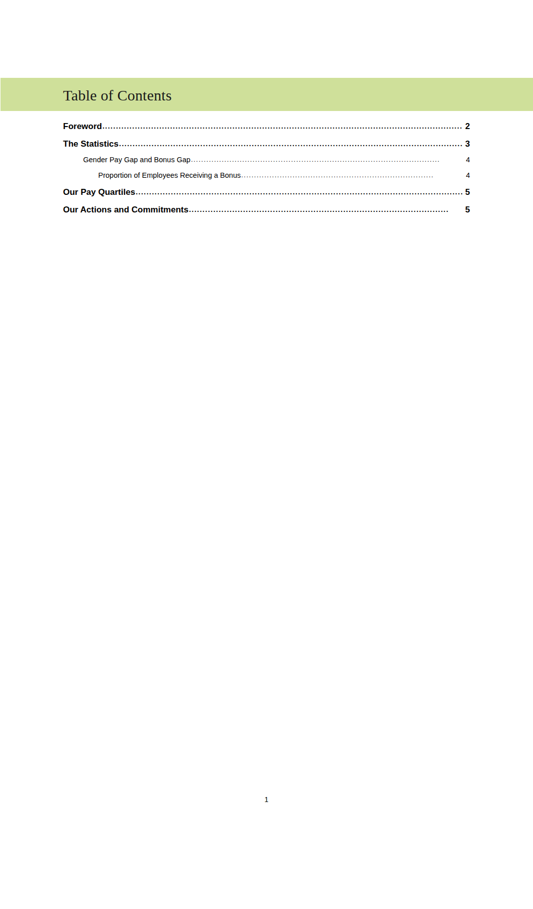Table of Contents
Foreword ........................................................................................................................................... 2
The Statistics ................................................................................................................................... 3
Gender Pay Gap and Bonus Gap ................................................................................................. 4
Proportion of Employees Receiving a Bonus ........................................................................... 4
Our Pay Quartiles ......................................................................................................................... 5
Our Actions and Commitments ................................................................................................ 5
1